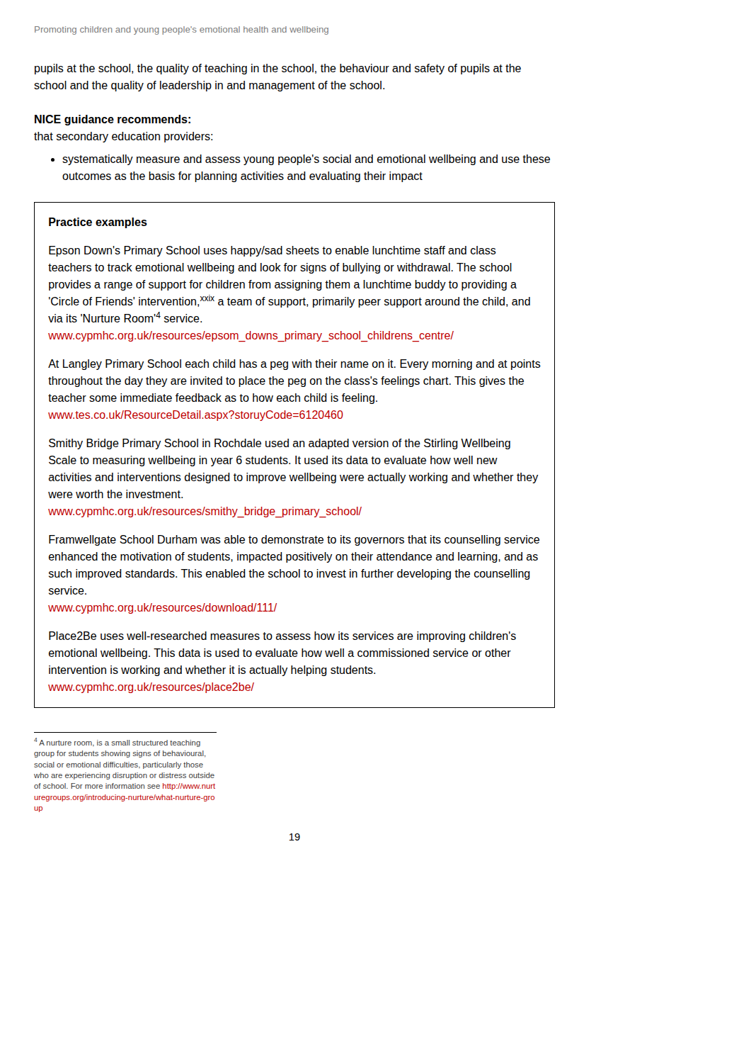Promoting children and young people's emotional health and wellbeing
pupils at the school, the quality of teaching in the school, the behaviour and safety of pupils at the school and the quality of leadership in and management of the school.
NICE guidance recommends:
that secondary education providers:
systematically measure and assess young people's social and emotional wellbeing and use these outcomes as the basis for planning activities and evaluating their impact
Practice examples
Epson Down's Primary School uses happy/sad sheets to enable lunchtime staff and class teachers to track emotional wellbeing and look for signs of bullying or withdrawal. The school provides a range of support for children from assigning them a lunchtime buddy to providing a 'Circle of Friends' intervention,xxix a team of support, primarily peer support around the child, and via its 'Nurture Room'4 service.
www.cypmhc.org.uk/resources/epsom_downs_primary_school_childrens_centre/
At Langley Primary School each child has a peg with their name on it. Every morning and at points throughout the day they are invited to place the peg on the class's feelings chart. This gives the teacher some immediate feedback as to how each child is feeling.
www.tes.co.uk/ResourceDetail.aspx?storuyCode=6120460
Smithy Bridge Primary School in Rochdale used an adapted version of the Stirling Wellbeing Scale to measuring wellbeing in year 6 students. It used its data to evaluate how well new activities and interventions designed to improve wellbeing were actually working and whether they were worth the investment.
www.cypmhc.org.uk/resources/smithy_bridge_primary_school/
Framwellgate School Durham was able to demonstrate to its governors that its counselling service enhanced the motivation of students, impacted positively on their attendance and learning, and as such improved standards. This enabled the school to invest in further developing the counselling service.
www.cypmhc.org.uk/resources/download/111/
Place2Be uses well-researched measures to assess how its services are improving children's emotional wellbeing. This data is used to evaluate how well a commissioned service or other intervention is working and whether it is actually helping students.
www.cypmhc.org.uk/resources/place2be/
4 A nurture room, is a small structured teaching group for students showing signs of behavioural, social or emotional difficulties, particularly those who are experiencing disruption or distress outside of school. For more information see http://www.nurturegroups.org/introducing-nurture/what-nurture-group
19